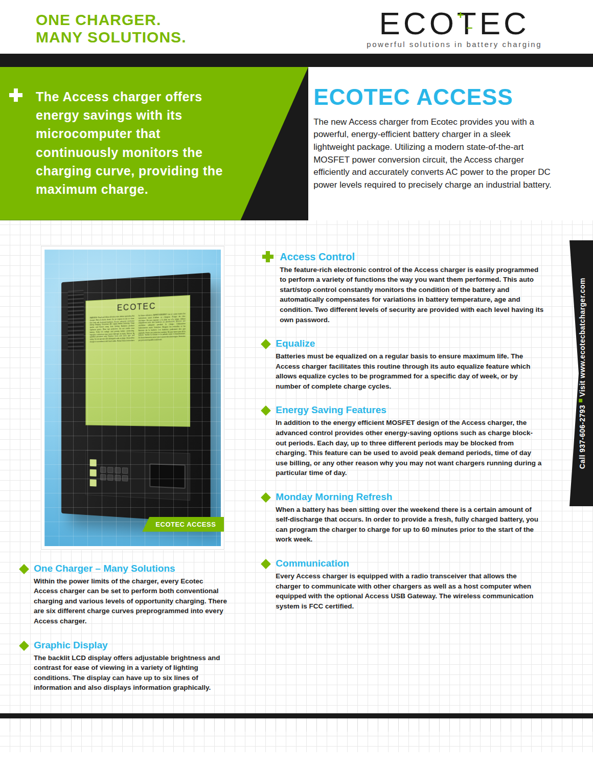One Charger.
Many Solutions.
ECOTEC + –
powerful solutions in battery charging
The Access charger offers energy savings with its microcomputer that continuously monitors the charging curve, providing the maximum charge.
Ecotec Access
The new Access charger from Ecotec provides you with a powerful, energy-efficient battery charger in a sleek lightweight package. Utilizing a modern state-of-the-art MOSFET power conversion circuit, the Access charger efficiently and accurately converts AC power to the proper DC power levels required to precisely charge an industrial battery.
ECOTEC
WARNING: Read and follow all instructions before operating this charger. Risk of electric shock. Do not expose to rain or snow. Use only with lead-acid batteries. Ensure adequate ventilation during charging. Disconnect AC supply before servicing. Keep sparks and flames away from battery. Batteries produce explosive gases. Wear eye protection. Do not smoke near battery. Verify DC voltage and polarity before connecting. Improper connection may cause damage or injury. Service by qualified personnel only. Replace fuses with same type and rating. Do not operate with damaged cords or plugs. Ground the charger in accordance with local codes. Retain these instructions for future reference. AVERTISSEMENT: Lire et suivre toutes les instructions avant d'utiliser ce chargeur. Risque de choc electrique. Ne pas exposer a la pluie ou a la neige. Utiliser uniquement avec des batteries au plomb-acide. Assurer une ventilation adequate pendant la charge. Debrancher l'alimentation avant l'entretien. Eloigner les etincelles et les flammes de la batterie. Les batteries produisent des gaz explosifs. Porter une protection oculaire. Ne pas fumer pres de la batterie. Verifier la tension et la polarite avant le branchement. Un branchement incorrect peut causer des dommages. Entretien par personnel qualifie seulement.
ECOTEC ACCESS
One Charger – Many Solutions
Within the power limits of the charger, every Ecotec Access charger can be set to perform both conventional charging and various levels of opportunity charging. There are six different charge curves preprogrammed into every Access charger.
Graphic Display
The backlit LCD display offers adjustable brightness and contrast for ease of viewing in a variety of lighting conditions. The display can have up to six lines of information and also displays information graphically.
Access Control
The feature-rich electronic control of the Access charger is easily programmed to perform a variety of functions the way you want them performed. This auto start/stop control constantly monitors the condition of the battery and automatically compensates for variations in battery temperature, age and condition. Two different levels of security are provided with each level having its own password.
Equalize
Batteries must be equalized on a regular basis to ensure maximum life. The Access charger facilitates this routine through its auto equalize feature which allows equalize cycles to be programmed for a specific day of week, or by number of complete charge cycles.
Energy Saving Features
In addition to the energy efficient MOSFET design of the Access charger, the advanced control provides other energy-saving options such as charge block-out periods. Each day, up to three different periods may be blocked from charging. This feature can be used to avoid peak demand periods, time of day use billing, or any other reason why you may not want chargers running during a particular time of day.
Monday Morning Refresh
When a battery has been sitting over the weekend there is a certain amount of self-discharge that occurs. In order to provide a fresh, fully charged battery, you can program the charger to charge for up to 60 minutes prior to the start of the work week.
Communication
Every Access charger is equipped with a radio transceiver that allows the charger to communicate with other chargers as well as a host computer when equipped with the optional Access USB Gateway. The wireless communication system is FCC certified.
Call 937-606-2793 Visit www.ecotecbatcharger.com